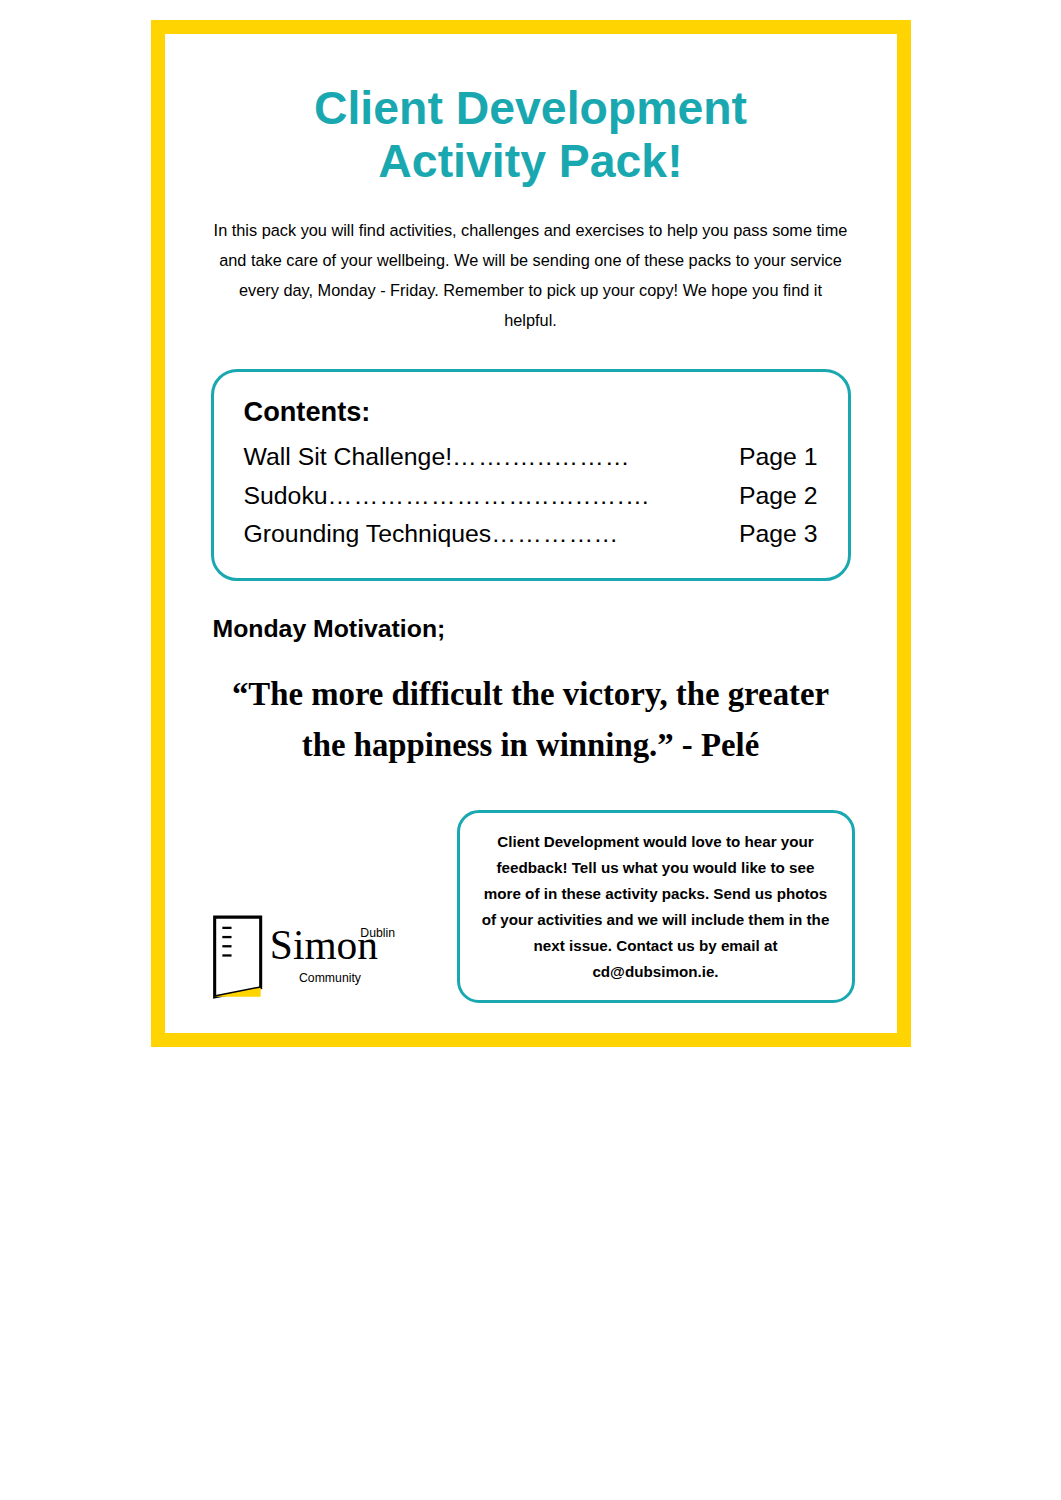Client Development
Activity Pack!
In this pack you will find activities, challenges and exercises to help you pass some time and take care of your wellbeing. We will be sending one of these packs to your service every day, Monday - Friday. Remember to pick up your copy! We hope you find it helpful.
Contents:
Wall Sit Challenge!…….…..………Page 1
Sudoku……………………..…..….…Page 2
Grounding Techniques…………... Page 3
Monday Motivation;
“The more difficult the victory, the greater the happiness in winning.” - Pelé
Dublin Simon Community Simon Dublin Community
Client Development would love to hear your feedback! Tell us what you would like to see more of in these activity packs. Send us photos of your activities and we will include them in the next issue. Contact us by email at cd@dubsimon.ie.